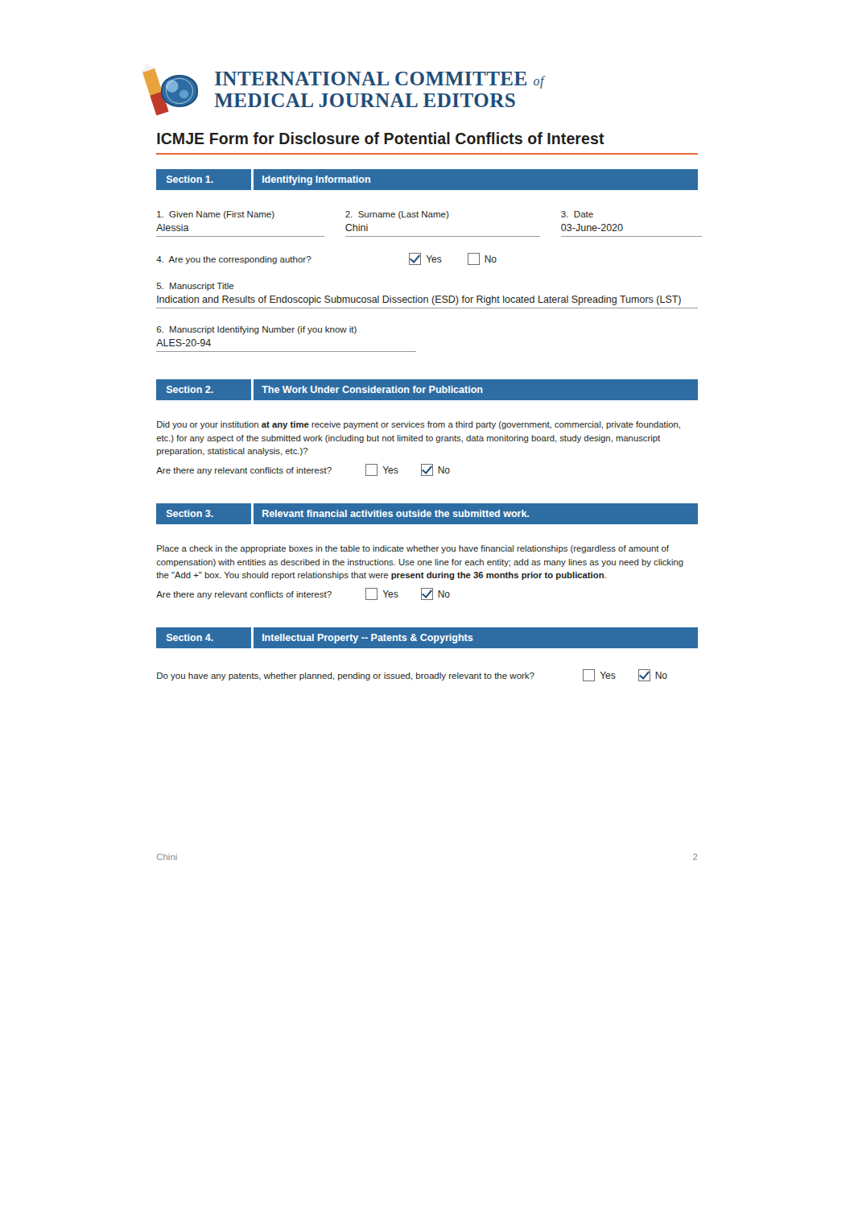INTERNATIONAL COMMITTEE of
MEDICAL JOURNAL EDITORS
ICMJE Form for Disclosure of Potential Conflicts of Interest
Section 1.
Identifying Information
1. Given Name (First Name)
Alessia
2. Surname (Last Name)
Chini
3. Date
03-June-2020
4. Are you the corresponding author?
Yes No
5. Manuscript Title
Indication and Results of Endoscopic Submucosal Dissection (ESD) for Right located Lateral Spreading Tumors (LST)
6. Manuscript Identifying Number (if you know it)
ALES-20-94
Section 2.
The Work Under Consideration for Publication
Did you or your institution at any time receive payment or services from a third party (government, commercial, private foundation, etc.) for any aspect of the submitted work (including but not limited to grants, data monitoring board, study design, manuscript preparation, statistical analysis, etc.)?
Are there any relevant conflicts of interest?
Yes No
Section 3.
Relevant financial activities outside the submitted work.
Place a check in the appropriate boxes in the table to indicate whether you have financial relationships (regardless of amount of compensation) with entities as described in the instructions. Use one line for each entity; add as many lines as you need by clicking the "Add +" box. You should report relationships that were present during the 36 months prior to publication.
Are there any relevant conflicts of interest?
Yes No
Section 4.
Intellectual Property -- Patents & Copyrights
Do you have any patents, whether planned, pending or issued, broadly relevant to the work?
Yes No
Chini
2